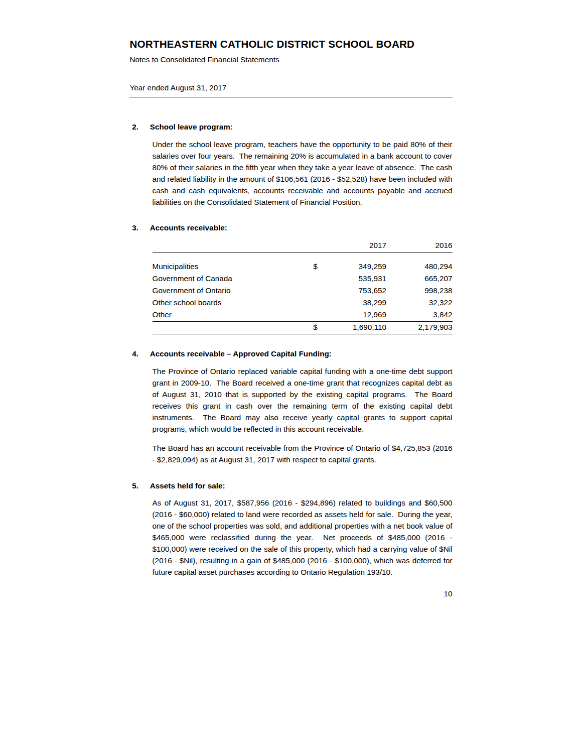NORTHEASTERN CATHOLIC DISTRICT SCHOOL BOARD
Notes to Consolidated Financial Statements
Year ended August 31, 2017
2.
School leave program:
Under the school leave program, teachers have the opportunity to be paid 80% of their salaries over four years. The remaining 20% is accumulated in a bank account to cover 80% of their salaries in the fifth year when they take a year leave of absence. The cash and related liability in the amount of $106,561 (2016 - $52,528) have been included with cash and cash equivalents, accounts receivable and accounts payable and accrued liabilities on the Consolidated Statement of Financial Position.
3.
Accounts receivable:
| | | 2017 | 2016 |
| --- | --- | --- | --- |
| Municipalities | $ | 349,259 | 480,294 |
| Government of Canada | | 535,931 | 665,207 |
| Government of Ontario | | 753,652 | 998,238 |
| Other school boards | | 38,299 | 32,322 |
| Other | | 12,969 | 3,842 |
| | $ | 1,690,110 | 2,179,903 |
4.
Accounts receivable – Approved Capital Funding:
The Province of Ontario replaced variable capital funding with a one-time debt support grant in 2009-10. The Board received a one-time grant that recognizes capital debt as of August 31, 2010 that is supported by the existing capital programs. The Board receives this grant in cash over the remaining term of the existing capital debt instruments. The Board may also receive yearly capital grants to support capital programs, which would be reflected in this account receivable.
The Board has an account receivable from the Province of Ontario of $4,725,853 (2016 - $2,829,094) as at August 31, 2017 with respect to capital grants.
5.
Assets held for sale:
As of August 31, 2017, $587,956 (2016 - $294,896) related to buildings and $60,500 (2016 - $60,000) related to land were recorded as assets held for sale. During the year, one of the school properties was sold, and additional properties with a net book value of $465,000 were reclassified during the year. Net proceeds of $485,000 (2016 - $100,000) were received on the sale of this property, which had a carrying value of $Nil (2016 - $Nil), resulting in a gain of $485,000 (2016 - $100,000), which was deferred for future capital asset purchases according to Ontario Regulation 193/10.
10